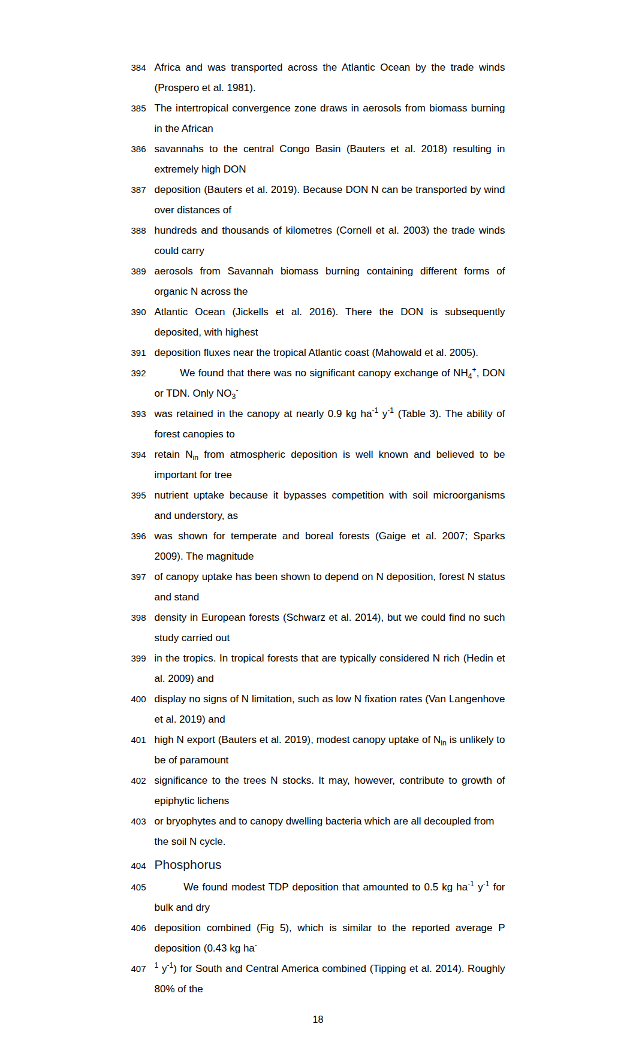384 Africa and was transported across the Atlantic Ocean by the trade winds (Prospero et al. 1981).
385 The intertropical convergence zone draws in aerosols from biomass burning in the African
386 savannahs to the central Congo Basin (Bauters et al. 2018) resulting in extremely high DON
387 deposition (Bauters et al. 2019). Because DON N can be transported by wind over distances of
388 hundreds and thousands of kilometres (Cornell et al. 2003) the trade winds could carry
389 aerosols from Savannah biomass burning containing different forms of organic N across the
390 Atlantic Ocean (Jickells et al. 2016). There the DON is subsequently deposited, with highest
391 deposition fluxes near the tropical Atlantic coast (Mahowald et al. 2005).
392 We found that there was no significant canopy exchange of NH4+, DON or TDN. Only NO3-
393 was retained in the canopy at nearly 0.9 kg ha-1 y-1 (Table 3). The ability of forest canopies to
394 retain Nin from atmospheric deposition is well known and believed to be important for tree
395 nutrient uptake because it bypasses competition with soil microorganisms and understory, as
396 was shown for temperate and boreal forests (Gaige et al. 2007; Sparks 2009). The magnitude
397 of canopy uptake has been shown to depend on N deposition, forest N status and stand
398 density in European forests (Schwarz et al. 2014), but we could find no such study carried out
399 in the tropics. In tropical forests that are typically considered N rich (Hedin et al. 2009) and
400 display no signs of N limitation, such as low N fixation rates (Van Langenhove et al. 2019) and
401 high N export (Bauters et al. 2019), modest canopy uptake of Nin is unlikely to be of paramount
402 significance to the trees N stocks. It may, however, contribute to growth of epiphytic lichens
403 or bryophytes and to canopy dwelling bacteria which are all decoupled from the soil N cycle.
404
Phosphorus
405 We found modest TDP deposition that amounted to 0.5 kg ha-1 y-1 for bulk and dry
406 deposition combined (Fig 5), which is similar to the reported average P deposition (0.43 kg ha-
407 1 y-1) for South and Central America combined (Tipping et al. 2014). Roughly 80% of the
18